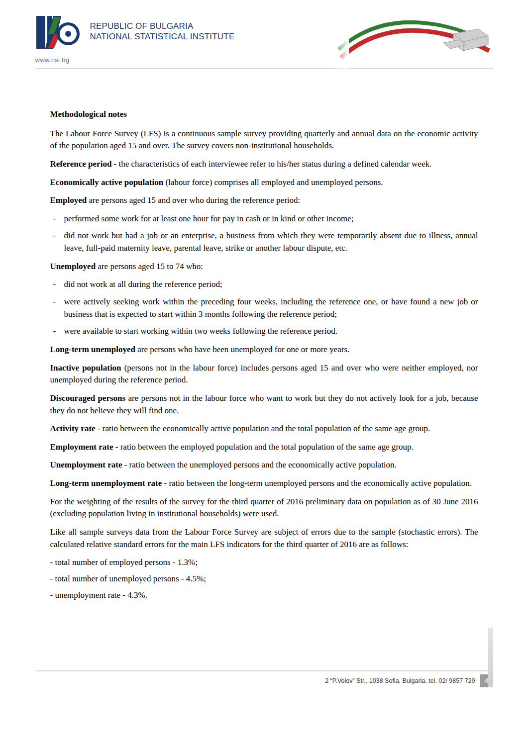REPUBLIC OF BULGARIA NATIONAL STATISTICAL INSTITUTE
www.nsi.bg
Methodological notes
The Labour Force Survey (LFS) is a continuous sample survey providing quarterly and annual data on the economic activity of the population aged 15 and over. The survey covers non-institutional households.
Reference period - the characteristics of each interviewee refer to his/her status during a defined calendar week.
Economically active population (labour force) comprises all employed and unemployed persons.
Employed are persons aged 15 and over who during the reference period:
performed some work for at least one hour for pay in cash or in kind or other income;
did not work but had a job or an enterprise, a business from which they were temporarily absent due to illness, annual leave, full-paid maternity leave, parental leave, strike or another labour dispute, etc.
Unemployed are persons aged 15 to 74 who:
did not work at all during the reference period;
were actively seeking work within the preceding four weeks, including the reference one, or have found a new job or business that is expected to start within 3 months following the reference period;
were available to start working within two weeks following the reference period.
Long-term unemployed are persons who have been unemployed for one or more years.
Inactive population (persons not in the labour force) includes persons aged 15 and over who were neither employed, nor unemployed during the reference period.
Discouraged persons are persons not in the labour force who want to work but they do not actively look for a job, because they do not believe they will find one.
Activity rate - ratio between the economically active population and the total population of the same age group.
Employment rate - ratio between the employed population and the total population of the same age group.
Unemployment rate - ratio between the unemployed persons and the economically active population.
Long-term unemployment rate - ratio between the long-term unemployed persons and the economically active population.
For the weighting of the results of the survey for the third quarter of 2016 preliminary data on population as of 30 June 2016 (excluding population living in institutional households) were used.
Like all sample surveys data from the Labour Force Survey are subject of errors due to the sample (stochastic errors). The calculated relative standard errors for the main LFS indicators for the third quarter of 2016 are as follows:
- total number of employed persons - 1.3%;
- total number of unemployed persons - 4.5%;
- unemployment rate - 4.3%.
2 “P.Volov” Str., 1038 Sofia, Bulgaria, tel. 02/ 9857 729
4